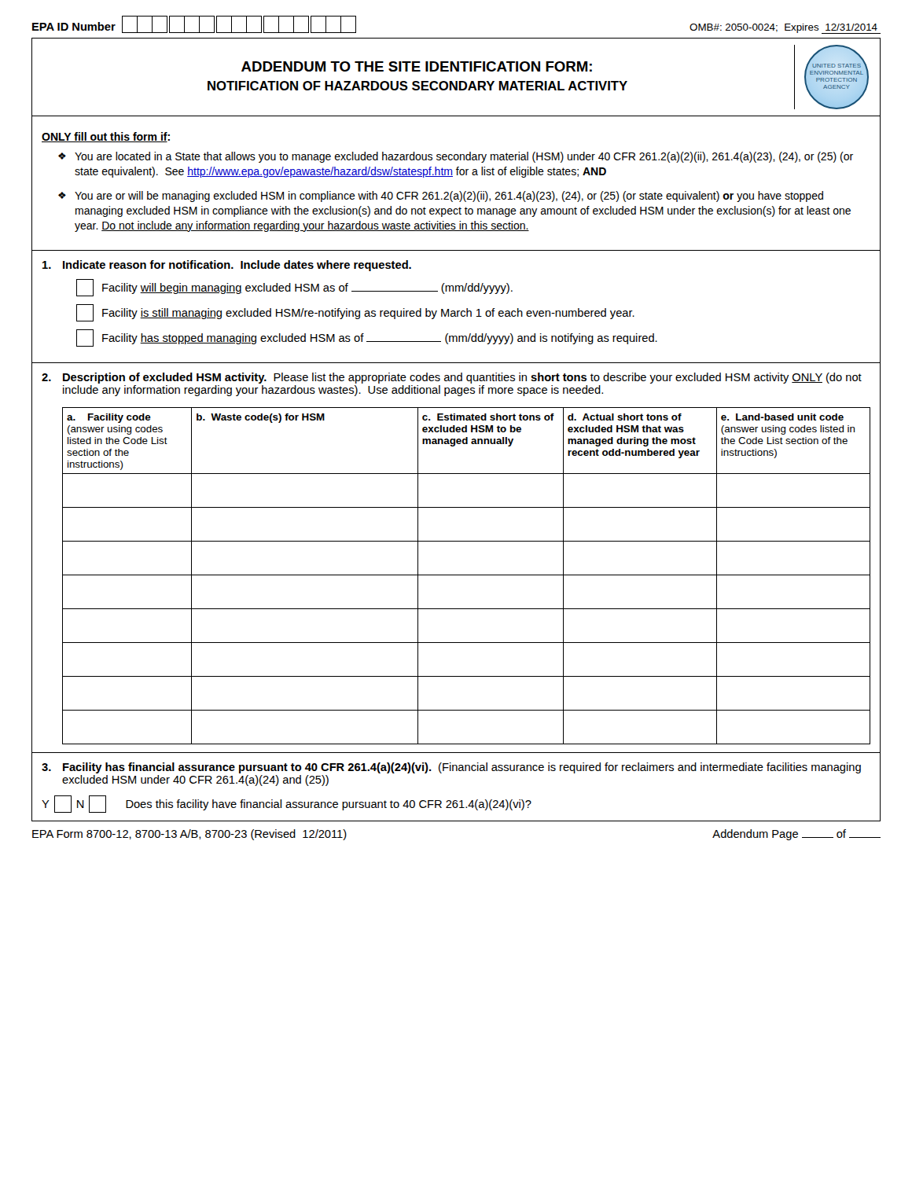EPA ID Number
OMB#: 2050-0024; Expires 12/31/2014
ADDENDUM TO THE SITE IDENTIFICATION FORM:
NOTIFICATION OF HAZARDOUS SECONDARY MATERIAL ACTIVITY
UNITED STATES
ENVIRONMENTAL
PROTECTION
AGENCY
ONLY fill out this form if:
You are located in a State that allows you to manage excluded hazardous secondary material (HSM) under 40 CFR 261.2(a)(2)(ii), 261.4(a)(23), (24), or (25) (or state equivalent). See http://www.epa.gov/epawaste/hazard/dsw/statespf.htm for a list of eligible states; AND
You are or will be managing excluded HSM in compliance with 40 CFR 261.2(a)(2)(ii), 261.4(a)(23), (24), or (25) (or state equivalent) or you have stopped managing excluded HSM in compliance with the exclusion(s) and do not expect to manage any amount of excluded HSM under the exclusion(s) for at least one year. Do not include any information regarding your hazardous waste activities in this section.
1.
Indicate reason for notification. Include dates where requested.
Facility will begin managing excluded HSM as of (mm/dd/yyyy).
Facility is still managing excluded HSM/re-notifying as required by March 1 of each even-numbered year.
Facility has stopped managing excluded HSM as of (mm/dd/yyyy) and is notifying as required.
2.
Description of excluded HSM activity. Please list the appropriate codes and quantities in short tons to describe your excluded HSM activity ONLY (do not include any information regarding your hazardous wastes). Use additional pages if more space is needed.
| a. Facility code (answer using codes listed in the Code List section of the instructions) | b. Waste code(s) for HSM | c. Estimated short tons of excluded HSM to be managed annually | d. Actual short tons of excluded HSM that was managed during the most recent odd-numbered year | e. Land-based unit code (answer using codes listed in the Code List section of the instructions) |
| --- | --- | --- | --- | --- |
3.
Facility has financial assurance pursuant to 40 CFR 261.4(a)(24)(vi). (Financial assurance is required for reclaimers and intermediate facilities managing excluded HSM under 40 CFR 261.4(a)(24) and (25))
Y
N
Does this facility have financial assurance pursuant to 40 CFR 261.4(a)(24)(vi)?
EPA Form 8700-12, 8700-13 A/B, 8700-23 (Revised 12/2011)
Addendum Page of